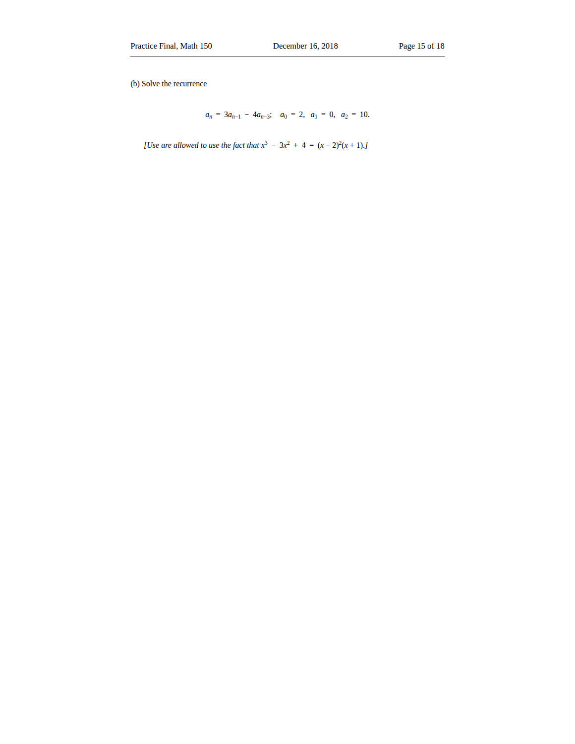Practice Final, Math 150
December 16, 2018
Page 15 of 18
(b) Solve the recurrence
an = 3an−1 − 4an−3; a0 = 2, a1 = 0, a2 = 10.
[Use are allowed to use the fact that x3 − 3x2 + 4 = (x − 2)2(x + 1).]